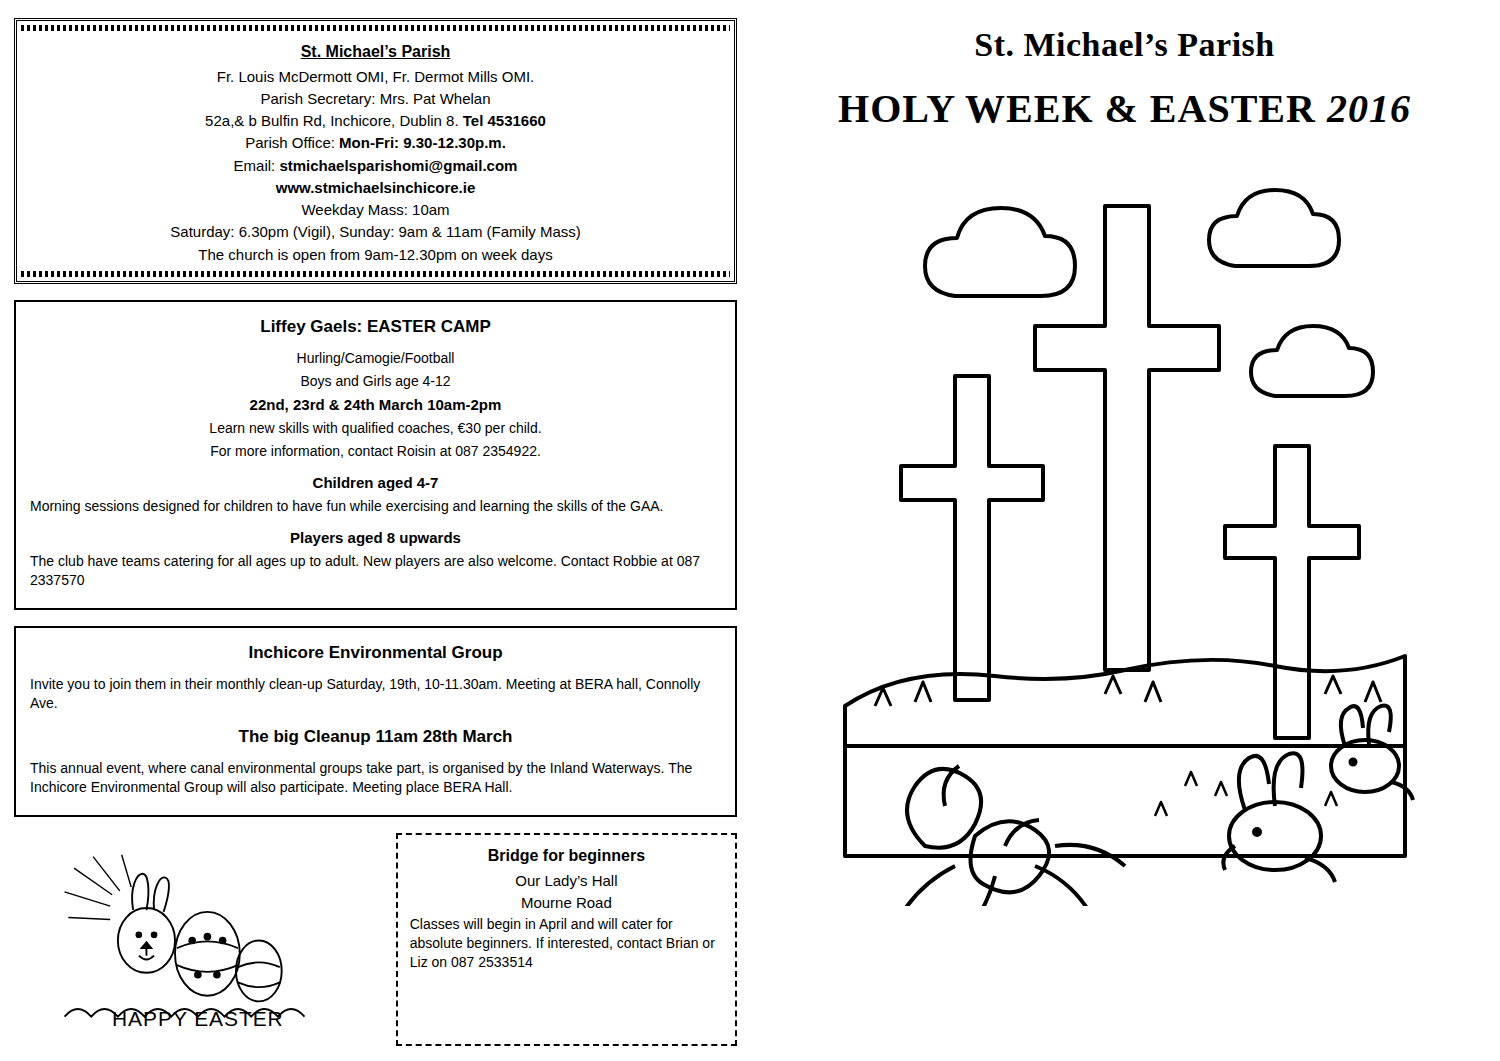St. Michael’s Parish
Fr. Louis McDermott OMI, Fr. Dermot Mills OMI.
Parish Secretary: Mrs. Pat Whelan
52a,& b Bulfin Rd, Inchicore, Dublin 8. Tel 4531660
Parish Office: Mon-Fri: 9.30-12.30p.m.
Email: stmichaelsparishomi@gmail.com
www.stmichaelsinchicore.ie
Weekday Mass: 10am
Saturday: 6.30pm (Vigil), Sunday: 9am & 11am (Family Mass)
The church is open from 9am-12.30pm on week days
Liffey Gaels: EASTER CAMP
Hurling/Camogie/Football
Boys and Girls age 4-12
22nd, 23rd & 24th March 10am-2pm
Learn new skills with qualified coaches, €30 per child.
For more information, contact Roisin at 087 2354922.
Children aged 4-7
Morning sessions designed for children to have fun while exercising and learning the skills of the GAA.
Players aged 8 upwards
The club have teams catering for all ages up to adult. New players are also welcome. Contact Robbie at 087 2337570
Inchicore Environmental Group
Invite you to join them in their monthly clean-up Saturday, 19th, 10-11.30am. Meeting at BERA hall, Connolly Ave.
The big Cleanup 11am 28th March
This annual event, where canal environmental groups take part, is organised by the Inland Waterways. The Inchicore Environmental Group will also participate. Meeting place BERA Hall.
HAPPY EASTER
Bridge for beginners
Our Lady’s Hall
Mourne Road
Classes will begin in April and will cater for absolute beginners. If interested, contact Brian or Liz on 087 2533514
St. Michael’s Parish
HOLY WEEK & EASTER 2016